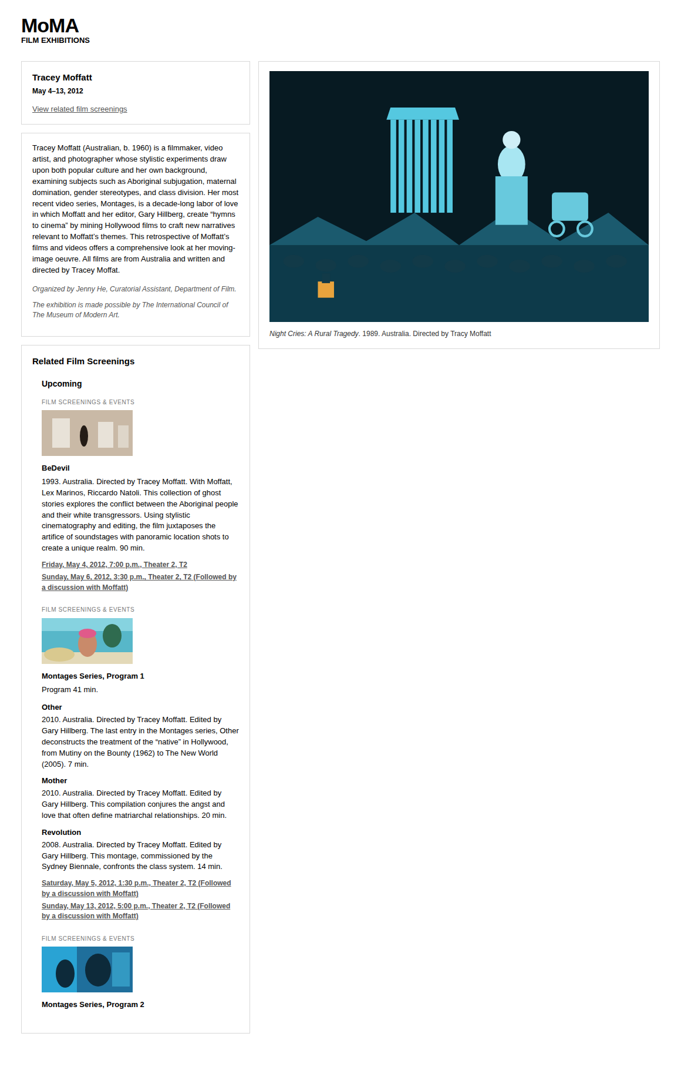MoMA FILM EXHIBITIONS
Tracey Moffatt
May 4–13, 2012
View related film screenings
Tracey Moffatt (Australian, b. 1960) is a filmmaker, video artist, and photographer whose stylistic experiments draw upon both popular culture and her own background, examining subjects such as Aboriginal subjugation, maternal domination, gender stereotypes, and class division. Her most recent video series, Montages, is a decade-long labor of love in which Moffatt and her editor, Gary Hillberg, create “hymns to cinema” by mining Hollywood films to craft new narratives relevant to Moffatt’s themes. This retrospective of Moffatt’s films and videos offers a comprehensive look at her moving-image oeuvre. All films are from Australia and written and directed by Tracey Moffat.
Organized by Jenny He, Curatorial Assistant, Department of Film.
The exhibition is made possible by The International Council of The Museum of Modern Art.
Related Film Screenings
Upcoming
Film Screenings & Events
BeDevil
1993. Australia. Directed by Tracey Moffatt. With Moffatt, Lex Marinos, Riccardo Natoli. This collection of ghost stories explores the conflict between the Aboriginal people and their white transgressors. Using stylistic cinematography and editing, the film juxtaposes the artifice of soundstages with panoramic location shots to create a unique realm. 90 min.
Friday, May 4, 2012, 7:00 p.m., Theater 2, T2 Sunday, May 6, 2012, 3:30 p.m., Theater 2, T2 (Followed by a discussion with Moffatt)
Film Screenings & Events
Montages Series, Program 1
Program 41 min.
Other
2010. Australia. Directed by Tracey Moffatt. Edited by Gary Hillberg. The last entry in the Montages series, Other deconstructs the treatment of the “native” in Hollywood, from Mutiny on the Bounty (1962) to The New World (2005). 7 min.
Mother
2010. Australia. Directed by Tracey Moffatt. Edited by Gary Hillberg. This compilation conjures the angst and love that often define matriarchal relationships. 20 min.
Revolution
2008. Australia. Directed by Tracey Moffatt. Edited by Gary Hillberg. This montage, commissioned by the Sydney Biennale, confronts the class system. 14 min.
Saturday, May 5, 2012, 1:30 p.m., Theater 2, T2 (Followed by a discussion with Moffatt) Sunday, May 13, 2012, 5:00 p.m., Theater 2, T2 (Followed by a discussion with Moffatt)
Film Screenings & Events
Montages Series, Program 2
Night Cries: A Rural Tragedy. 1989. Australia. Directed by Tracy Moffatt